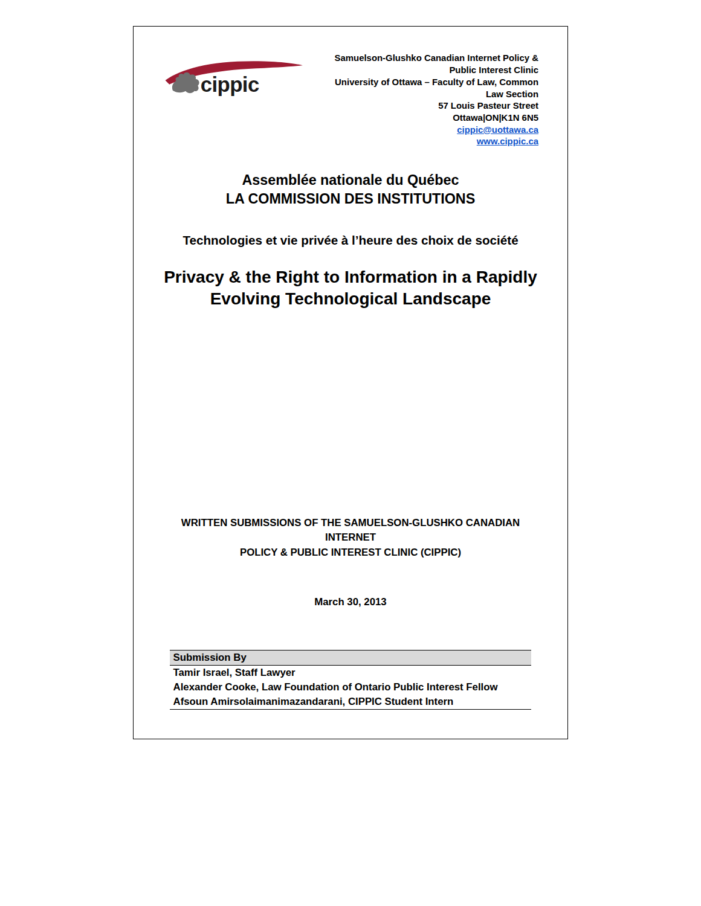cippic
Samuelson-Glushko Canadian Internet Policy & Public Interest Clinic
University of Ottawa – Faculty of Law, Common Law Section
57 Louis Pasteur Street
Ottawa|ON|K1N 6N5
cippic@uottawa.ca
www.cippic.ca
Assemblée nationale du Québec
LA COMMISSION DES INSTITUTIONS
Technologies et vie privée à l’heure des choix de société
Privacy & the Right to Information in a Rapidly
Evolving Technological Landscape
WRITTEN SUBMISSIONS OF THE SAMUELSON-GLUSHKO CANADIAN INTERNET
POLICY & PUBLIC INTEREST CLINIC (CIPPIC)
March 30, 2013
| Submission By |
| Tamir Israel, Staff Lawyer |
| Alexander Cooke, Law Foundation of Ontario Public Interest Fellow |
| Afsoun Amirsolaimanimazandarani, CIPPIC Student Intern |